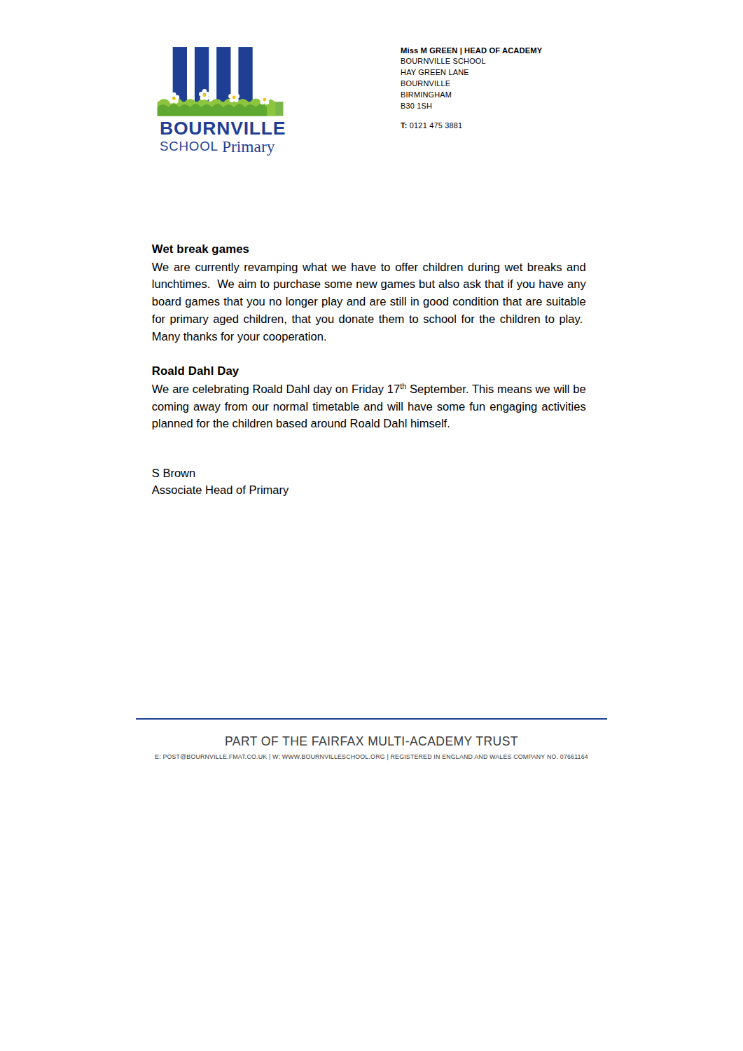BOURNVILLE SCHOOL Primary
Miss M GREEN | HEAD OF ACADEMY
BOURNVILLE SCHOOL
HAY GREEN LANE
BOURNVILLE
BIRMINGHAM
B30 1SH
T: 0121 475 3881
Wet break games
We are currently revamping what we have to offer children during wet breaks and lunchtimes. We aim to purchase some new games but also ask that if you have any board games that you no longer play and are still in good condition that are suitable for primary aged children, that you donate them to school for the children to play. Many thanks for your cooperation.
Roald Dahl Day
We are celebrating Roald Dahl day on Friday 17th September. This means we will be coming away from our normal timetable and will have some fun engaging activities planned for the children based around Roald Dahl himself.
S Brown
Associate Head of Primary
PART OF THE FAIRFAX MULTI-ACADEMY TRUST
E: POST@BOURNVILLE.FMAT.CO.UK | W: WWW.BOURNVILLESCHOOL.ORG | REGISTERED IN ENGLAND AND WALES COMPANY NO. 07661164